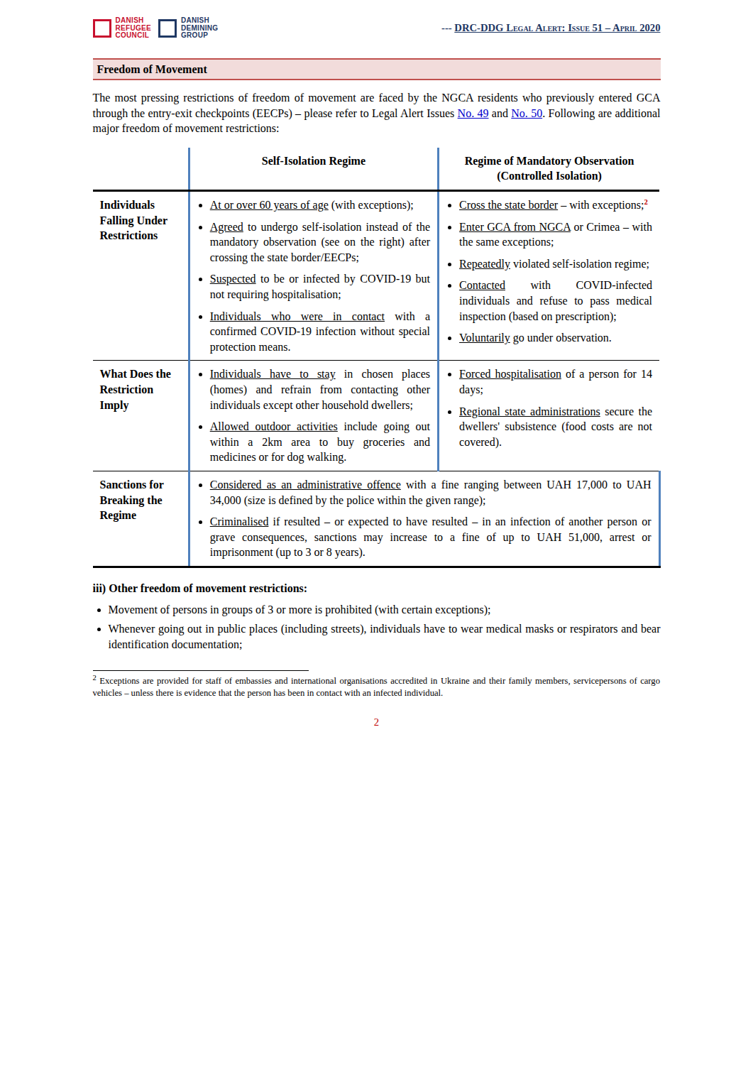Danish
Refugee
Council
Danish
Demining
Group
--- DRC-DDG Legal Alert: Issue 51 – April 2020
Freedom of Movement
The most pressing restrictions of freedom of movement are faced by the NGCA residents who previously entered GCA through the entry-exit checkpoints (EECPs) – please refer to Legal Alert Issues No. 49 and No. 50. Following are additional major freedom of movement restrictions:
| | Self-Isolation Regime | Regime of Mandatory Observation (Controlled Isolation) |
| --- | --- | --- |
| Individuals Falling Under Restrictions | At or over 60 years of age (with exceptions); Agreed to undergo self-isolation instead of the mandatory observation (see on the right) after crossing the state border/EECPs; Suspected to be or infected by COVID-19 but not requiring hospitalisation; Individuals who were in contact with a confirmed COVID-19 infection without special protection means. | Cross the state border – with exceptions; 2 Enter GCA from NGCA or Crimea – with the same exceptions; Repeatedly violated self-isolation regime; Contacted with COVID-infected individuals and refuse to pass medical inspection (based on prescription); Voluntarily go under observation. |
| What Does the Restriction Imply | Individuals have to stay in chosen places (homes) and refrain from contacting other individuals except other household dwellers; Allowed outdoor activities include going out within a 2km area to buy groceries and medicines or for dog walking. | Forced hospitalisation of a person for 14 days; Regional state administrations secure the dwellers' subsistence (food costs are not covered). |
| Sanctions for Breaking the Regime | Considered as an administrative offence with a fine ranging between UAH 17,000 to UAH 34,000 (size is defined by the police within the given range); Criminalised if resulted – or expected to have resulted – in an infection of another person or grave consequences, sanctions may increase to a fine of up to UAH 51,000, arrest or imprisonment (up to 3 or 8 years). |
iii) Other freedom of movement restrictions:
Movement of persons in groups of 3 or more is prohibited (with certain exceptions);
Whenever going out in public places (including streets), individuals have to wear medical masks or respirators and bear identification documentation;
2 Exceptions are provided for staff of embassies and international organisations accredited in Ukraine and their family members, servicepersons of cargo vehicles – unless there is evidence that the person has been in contact with an infected individual.
2